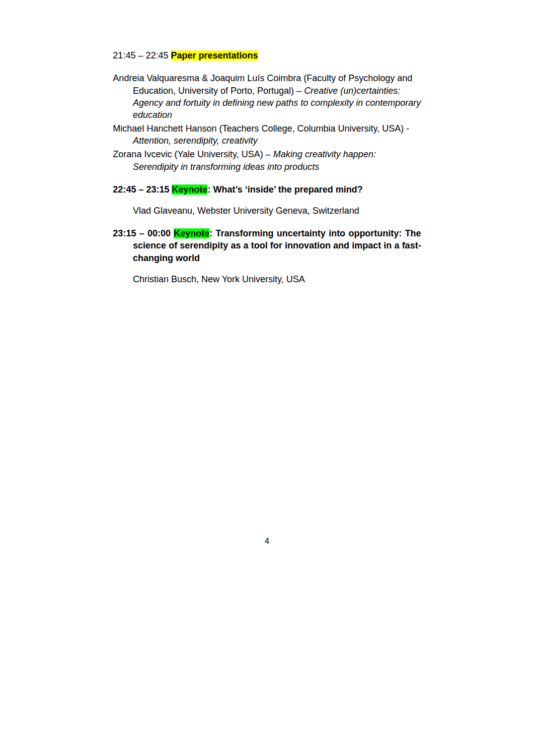21:45 – 22:45 Paper presentations
Andreia Valquaresma & Joaquim Luís Coimbra (Faculty of Psychology and Education, University of Porto, Portugal) – Creative (un)certainties: Agency and fortuity in defining new paths to complexity in contemporary education
Michael Hanchett Hanson (Teachers College, Columbia University, USA) - Attention, serendipity, creativity
Zorana Ivcevic (Yale University, USA) – Making creativity happen: Serendipity in transforming ideas into products
22:45 – 23:15 Keynote: What’s ‘inside’ the prepared mind?
Vlad Glaveanu, Webster University Geneva, Switzerland
23:15 – 00:00 Keynote: Transforming uncertainty into opportunity: The science of serendipity as a tool for innovation and impact in a fast-changing world
Christian Busch, New York University, USA
4